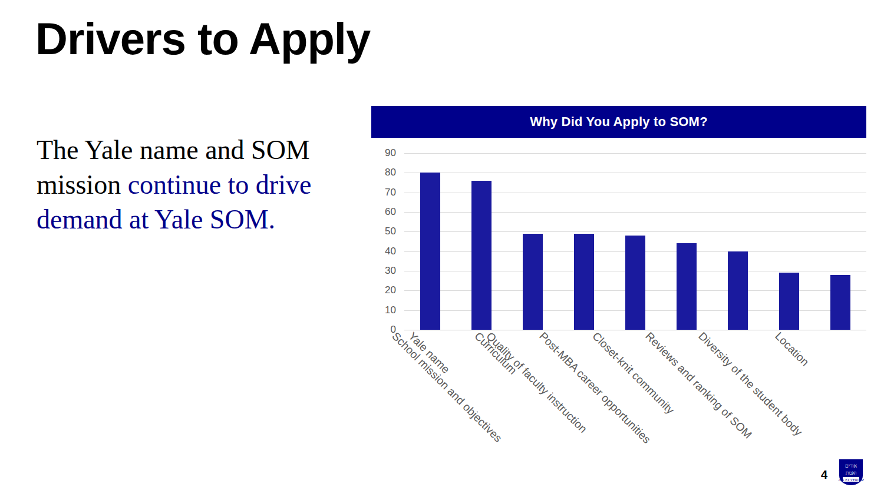Drivers to Apply
The Yale name and SOM mission continue to drive demand at Yale SOM.
Why Did You Apply to SOM?
90 80 70 60 50 40 30 20 10 0
Yale name School mission and objectives Curriculum Quality of faculty instruction Post-MBA career opportunities Closet-knit community Reviews and ranking of SOM Diversity of the student body Location
4
אורים ואמת LUX ET VERITAS